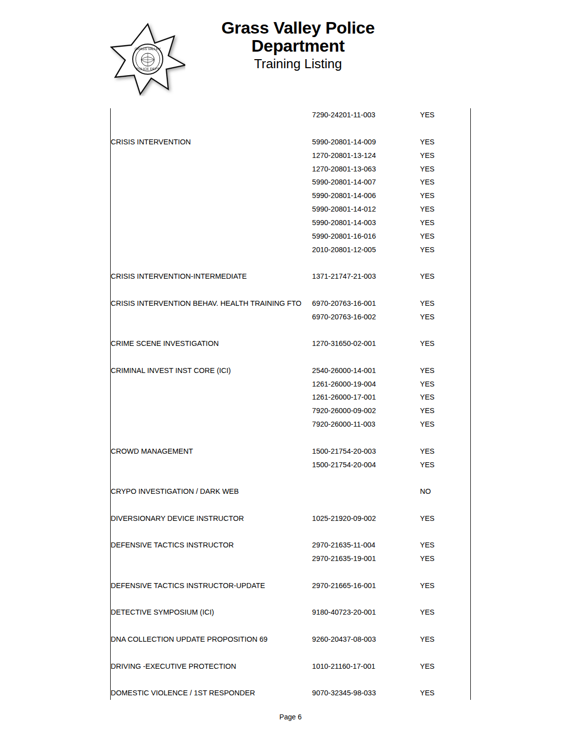GRASS VALLEY POLICE DEPT
Grass Valley Police Department
Training Listing
| | 7290-24201-11-003 | YES |
| CRISIS INTERVENTION | 5990-20801-14-009 | YES |
| | 1270-20801-13-124 | YES |
| | 1270-20801-13-063 | YES |
| | 5990-20801-14-007 | YES |
| | 5990-20801-14-006 | YES |
| | 5990-20801-14-012 | YES |
| | 5990-20801-14-003 | YES |
| | 5990-20801-16-016 | YES |
| | 2010-20801-12-005 | YES |
| CRISIS INTERVENTION-INTERMEDIATE | 1371-21747-21-003 | YES |
| CRISIS INTERVENTION BEHAV. HEALTH TRAINING FTO | 6970-20763-16-001 | YES |
| | 6970-20763-16-002 | YES |
| CRIME SCENE INVESTIGATION | 1270-31650-02-001 | YES |
| CRIMINAL INVEST INST CORE (ICI) | 2540-26000-14-001 | YES |
| | 1261-26000-19-004 | YES |
| | 1261-26000-17-001 | YES |
| | 7920-26000-09-002 | YES |
| | 7920-26000-11-003 | YES |
| CROWD MANAGEMENT | 1500-21754-20-003 | YES |
| | 1500-21754-20-004 | YES |
| CRYPO INVESTIGATION / DARK WEB | | NO |
| DIVERSIONARY DEVICE INSTRUCTOR | 1025-21920-09-002 | YES |
| DEFENSIVE TACTICS INSTRUCTOR | 2970-21635-11-004 | YES |
| | 2970-21635-19-001 | YES |
| DEFENSIVE TACTICS INSTRUCTOR-UPDATE | 2970-21665-16-001 | YES |
| DETECTIVE SYMPOSIUM (ICI) | 9180-40723-20-001 | YES |
| DNA COLLECTION UPDATE PROPOSITION 69 | 9260-20437-08-003 | YES |
| DRIVING -EXECUTIVE PROTECTION | 1010-21160-17-001 | YES |
| DOMESTIC VIOLENCE / 1ST RESPONDER | 9070-32345-98-033 | YES |
Page 6